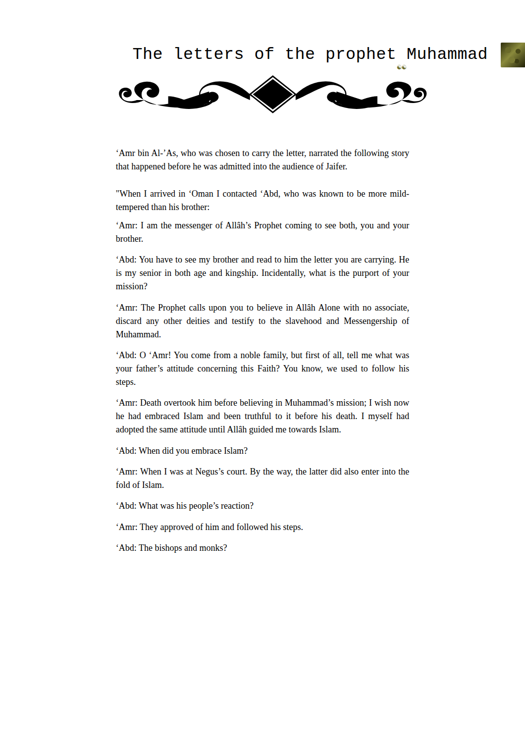The letters of the prophet Muhammad
☯☯
‘Amr bin Al-’As, who was chosen to carry the letter, narrated the following story that happened before he was admitted into the audience of Jaifer.
"When I arrived in ‘Oman I contacted ‘Abd, who was known to be more mild-tempered than his brother:
‘Amr: I am the messenger of Allâh’s Prophet coming to see both, you and your brother.
‘Abd: You have to see my brother and read to him the letter you are carrying. He is my senior in both age and kingship. Incidentally, what is the purport of your mission?
‘Amr: The Prophet calls upon you to believe in Allâh Alone with no associate, discard any other deities and testify to the slavehood and Messengership of Muhammad.
‘Abd: O ‘Amr! You come from a noble family, but first of all, tell me what was your father’s attitude concerning this Faith? You know, we used to follow his steps.
‘Amr: Death overtook him before believing in Muhammad’s mission; I wish now he had embraced Islam and been truthful to it before his death. I myself had adopted the same attitude until Allâh guided me towards Islam.
‘Abd: When did you embrace Islam?
‘Amr: When I was at Negus’s court. By the way, the latter did also enter into the fold of Islam.
‘Abd: What was his people’s reaction?
‘Amr: They approved of him and followed his steps.
‘Abd: The bishops and monks?